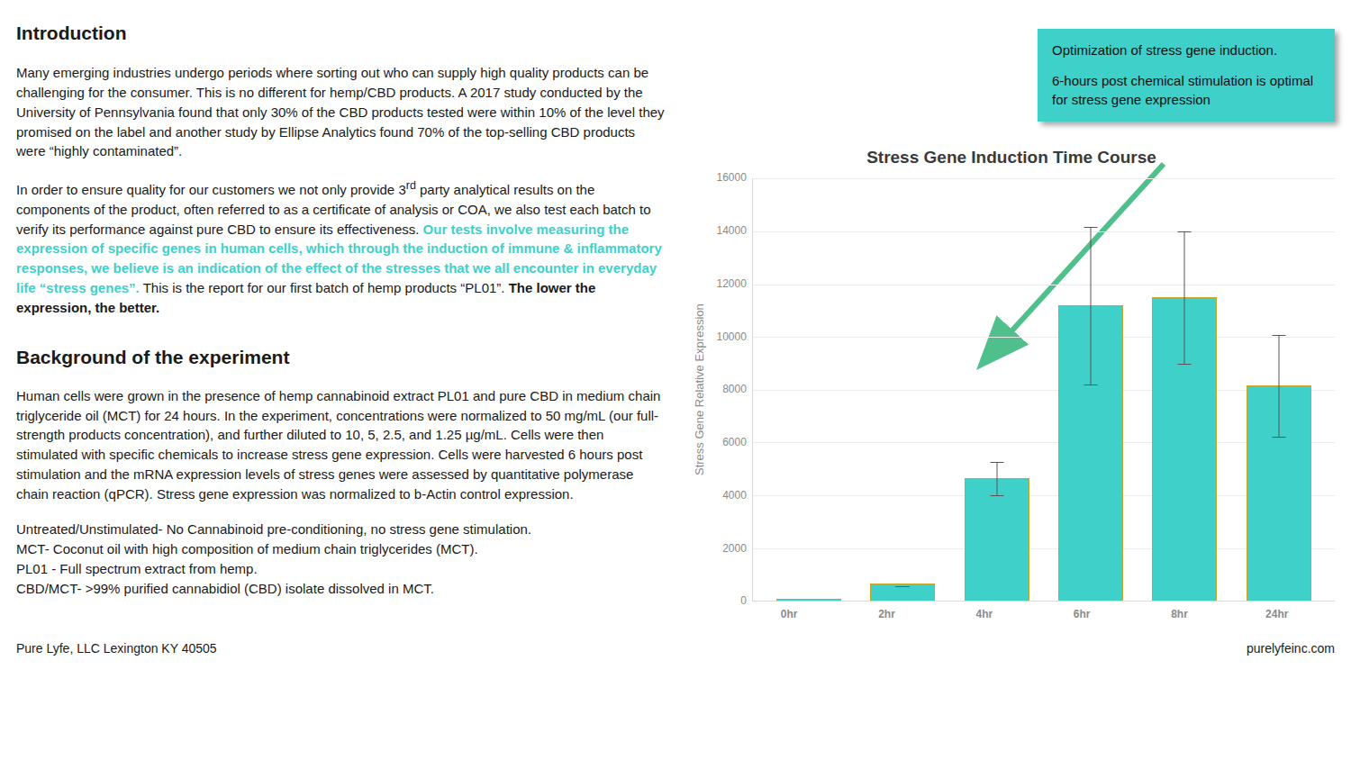Introduction
Many emerging industries undergo periods where sorting out who can supply high quality products can be challenging for the consumer. This is no different for hemp/CBD products. A 2017 study conducted by the University of Pennsylvania found that only 30% of the CBD products tested were within 10% of the level they promised on the label and another study by Ellipse Analytics found 70% of the top-selling CBD products were “highly contaminated”.
In order to ensure quality for our customers we not only provide 3rd party analytical results on the components of the product, often referred to as a certificate of analysis or COA, we also test each batch to verify its performance against pure CBD to ensure its effectiveness. Our tests involve measuring the expression of specific genes in human cells, which through the induction of immune & inflammatory responses, we believe is an indication of the effect of the stresses that we all encounter in everyday life “stress genes”. This is the report for our first batch of hemp products “PL01”. The lower the expression, the better.
Background of the experiment
Human cells were grown in the presence of hemp cannabinoid extract PL01 and pure CBD in medium chain triglyceride oil (MCT) for 24 hours. In the experiment, concentrations were normalized to 50 mg/mL (our full-strength products concentration), and further diluted to 10, 5, 2.5, and 1.25 µg/mL. Cells were then stimulated with specific chemicals to increase stress gene expression. Cells were harvested 6 hours post stimulation and the mRNA expression levels of stress genes were assessed by quantitative polymerase chain reaction (qPCR). Stress gene expression was normalized to b-Actin control expression.
Untreated/Unstimulated- No Cannabinoid pre-conditioning, no stress gene stimulation.
MCT- Coconut oil with high composition of medium chain triglycerides (MCT).
PL01 - Full spectrum extract from hemp.
CBD/MCT- >99% purified cannabidiol (CBD) isolate dissolved in MCT.
Optimization of stress gene induction.
6-hours post chemical stimulation is optimal for stress gene expression
Stress Gene Induction Time Course
Stress Gene Relative Expression
16000 14000 12000 10000 8000 6000 4000 2000 0
0hr 2hr 4hr 6hr 8hr 24hr
Pure Lyfe, LLC Lexington KY 40505
purelyfeinc.com